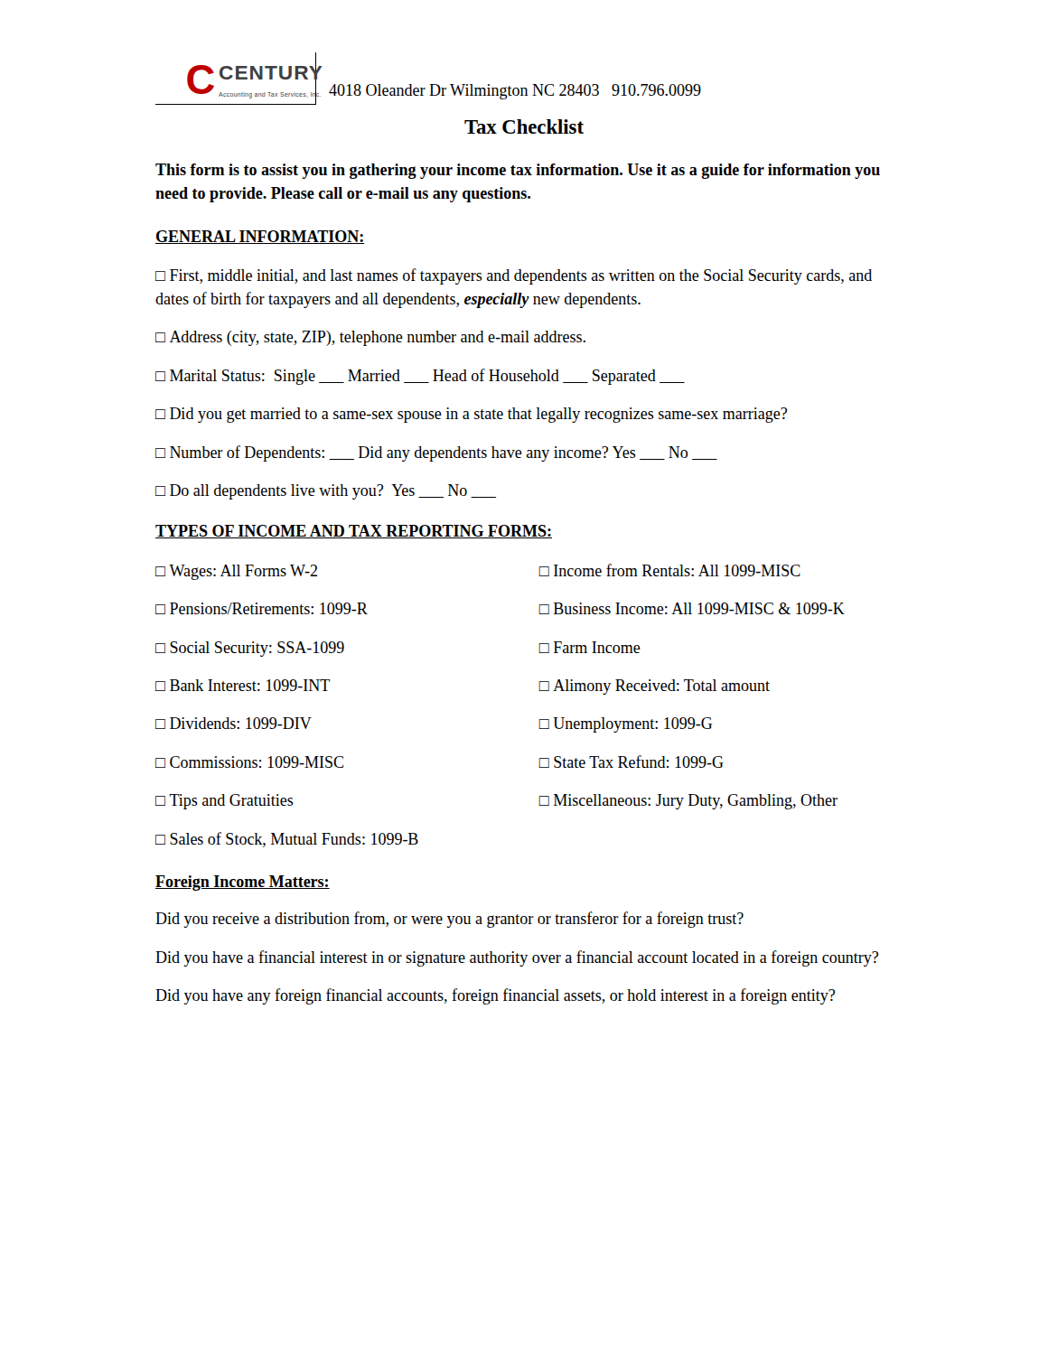C CENTURY
Accounting and Tax Services, Inc.
4018 Oleander Dr Wilmington NC 28403 910.796.0099
Tax Checklist
This form is to assist you in gathering your income tax information. Use it as a guide for information you need to provide. Please call or e-mail us any questions.
GENERAL INFORMATION:
First, middle initial, and last names of taxpayers and dependents as written on the Social Security cards, and dates of birth for taxpayers and all dependents, especially new dependents.
Address (city, state, ZIP), telephone number and e-mail address.
Marital Status: Single ___ Married ___ Head of Household ___ Separated ___
Did you get married to a same-sex spouse in a state that legally recognizes same-sex marriage?
Number of Dependents: ___ Did any dependents have any income? Yes ___ No ___
Do all dependents live with you? Yes ___ No ___
TYPES OF INCOME AND TAX REPORTING FORMS:
Wages: All Forms W-2
Pensions/Retirements: 1099-R
Social Security: SSA-1099
Bank Interest: 1099-INT
Dividends: 1099-DIV
Commissions: 1099-MISC
Tips and Gratuities
Income from Rentals: All 1099-MISC
Business Income: All 1099-MISC & 1099-K
Farm Income
Alimony Received: Total amount
Unemployment: 1099-G
State Tax Refund: 1099-G
Miscellaneous: Jury Duty, Gambling, Other
Sales of Stock, Mutual Funds: 1099-B
Foreign Income Matters:
Did you receive a distribution from, or were you a grantor or transferor for a foreign trust?
Did you have a financial interest in or signature authority over a financial account located in a foreign country?
Did you have any foreign financial accounts, foreign financial assets, or hold interest in a foreign entity?